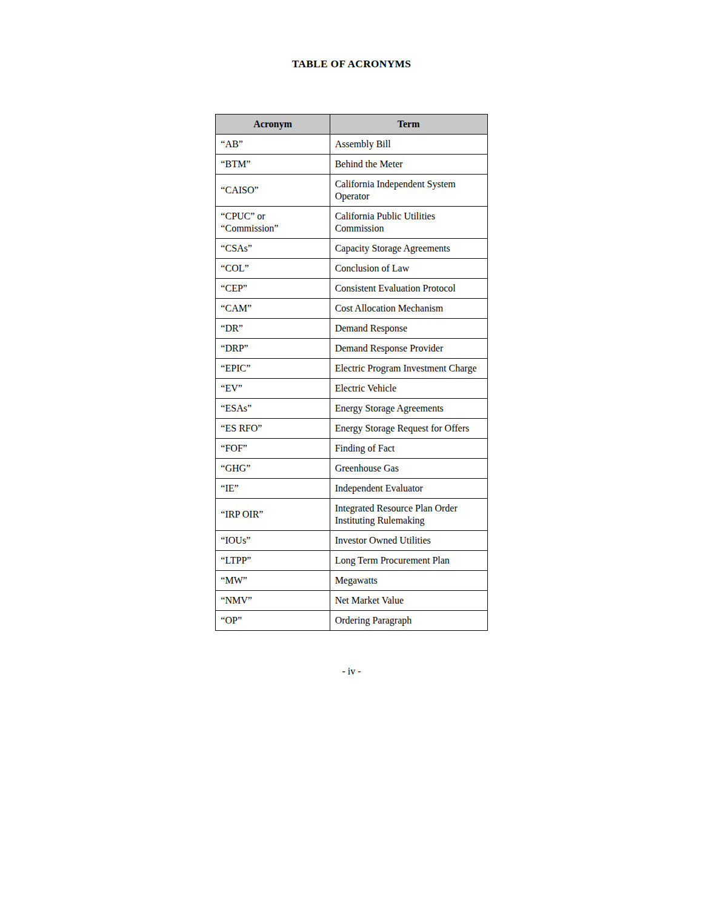TABLE OF ACRONYMS
| Acronym | Term |
| --- | --- |
| “AB” | Assembly Bill |
| “BTM” | Behind the Meter |
| “CAISO” | California Independent System Operator |
| “CPUC” or “Commission” | California Public Utilities Commission |
| “CSAs” | Capacity Storage Agreements |
| “COL” | Conclusion of Law |
| “CEP” | Consistent Evaluation Protocol |
| “CAM” | Cost Allocation Mechanism |
| “DR” | Demand Response |
| “DRP” | Demand Response Provider |
| “EPIC” | Electric Program Investment Charge |
| “EV” | Electric Vehicle |
| “ESAs” | Energy Storage Agreements |
| “ES RFO” | Energy Storage Request for Offers |
| “FOF” | Finding of Fact |
| “GHG” | Greenhouse Gas |
| “IE” | Independent Evaluator |
| “IRP OIR” | Integrated Resource Plan Order Instituting Rulemaking |
| “IOUs” | Investor Owned Utilities |
| “LTPP” | Long Term Procurement Plan |
| “MW” | Megawatts |
| “NMV” | Net Market Value |
| “OP” | Ordering Paragraph |
- iv -